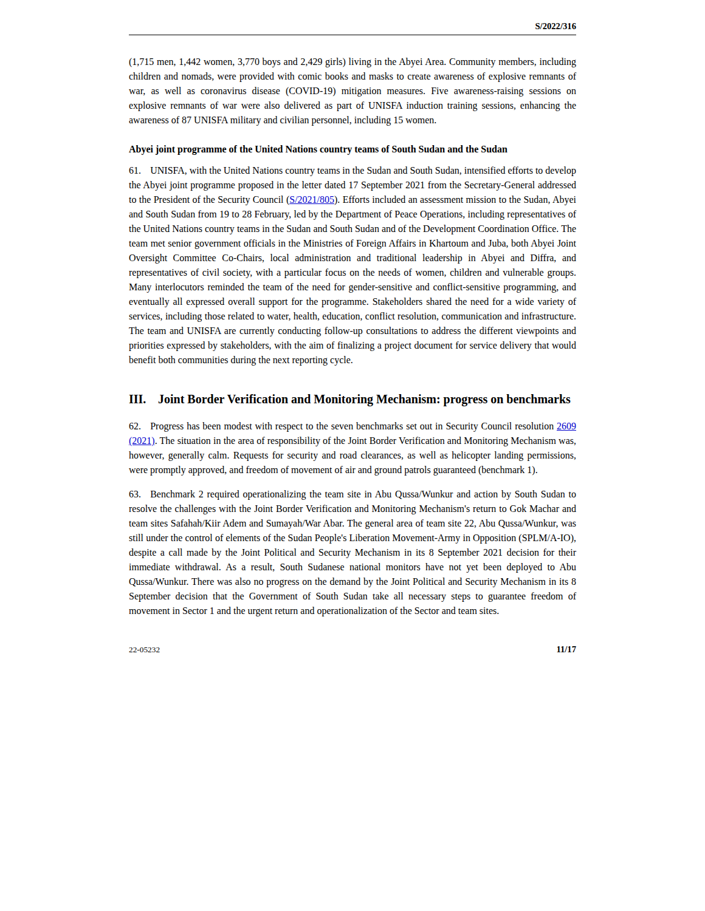S/2022/316
(1,715 men, 1,442 women, 3,770 boys and 2,429 girls) living in the Abyei Area. Community members, including children and nomads, were provided with comic books and masks to create awareness of explosive remnants of war, as well as coronavirus disease (COVID-19) mitigation measures. Five awareness-raising sessions on explosive remnants of war were also delivered as part of UNISFA induction training sessions, enhancing the awareness of 87 UNISFA military and civilian personnel, including 15 women.
Abyei joint programme of the United Nations country teams of South Sudan and the Sudan
61. UNISFA, with the United Nations country teams in the Sudan and South Sudan, intensified efforts to develop the Abyei joint programme proposed in the letter dated 17 September 2021 from the Secretary-General addressed to the President of the Security Council (S/2021/805). Efforts included an assessment mission to the Sudan, Abyei and South Sudan from 19 to 28 February, led by the Department of Peace Operations, including representatives of the United Nations country teams in the Sudan and South Sudan and of the Development Coordination Office. The team met senior government officials in the Ministries of Foreign Affairs in Khartoum and Juba, both Abyei Joint Oversight Committee Co-Chairs, local administration and traditional leadership in Abyei and Diffra, and representatives of civil society, with a particular focus on the needs of women, children and vulnerable groups. Many interlocutors reminded the team of the need for gender-sensitive and conflict-sensitive programming, and eventually all expressed overall support for the programme. Stakeholders shared the need for a wide variety of services, including those related to water, health, education, conflict resolution, communication and infrastructure. The team and UNISFA are currently conducting follow-up consultations to address the different viewpoints and priorities expressed by stakeholders, with the aim of finalizing a project document for service delivery that would benefit both communities during the next reporting cycle.
III. Joint Border Verification and Monitoring Mechanism: progress on benchmarks
62. Progress has been modest with respect to the seven benchmarks set out in Security Council resolution 2609 (2021). The situation in the area of responsibility of the Joint Border Verification and Monitoring Mechanism was, however, generally calm. Requests for security and road clearances, as well as helicopter landing permissions, were promptly approved, and freedom of movement of air and ground patrols guaranteed (benchmark 1).
63. Benchmark 2 required operationalizing the team site in Abu Qussa/Wunkur and action by South Sudan to resolve the challenges with the Joint Border Verification and Monitoring Mechanism's return to Gok Machar and team sites Safahah/Kiir Adem and Sumayah/War Abar. The general area of team site 22, Abu Qussa/Wunkur, was still under the control of elements of the Sudan People's Liberation Movement-Army in Opposition (SPLM/A-IO), despite a call made by the Joint Political and Security Mechanism in its 8 September 2021 decision for their immediate withdrawal. As a result, South Sudanese national monitors have not yet been deployed to Abu Qussa/Wunkur. There was also no progress on the demand by the Joint Political and Security Mechanism in its 8 September decision that the Government of South Sudan take all necessary steps to guarantee freedom of movement in Sector 1 and the urgent return and operationalization of the Sector and team sites.
22-05232
11/17